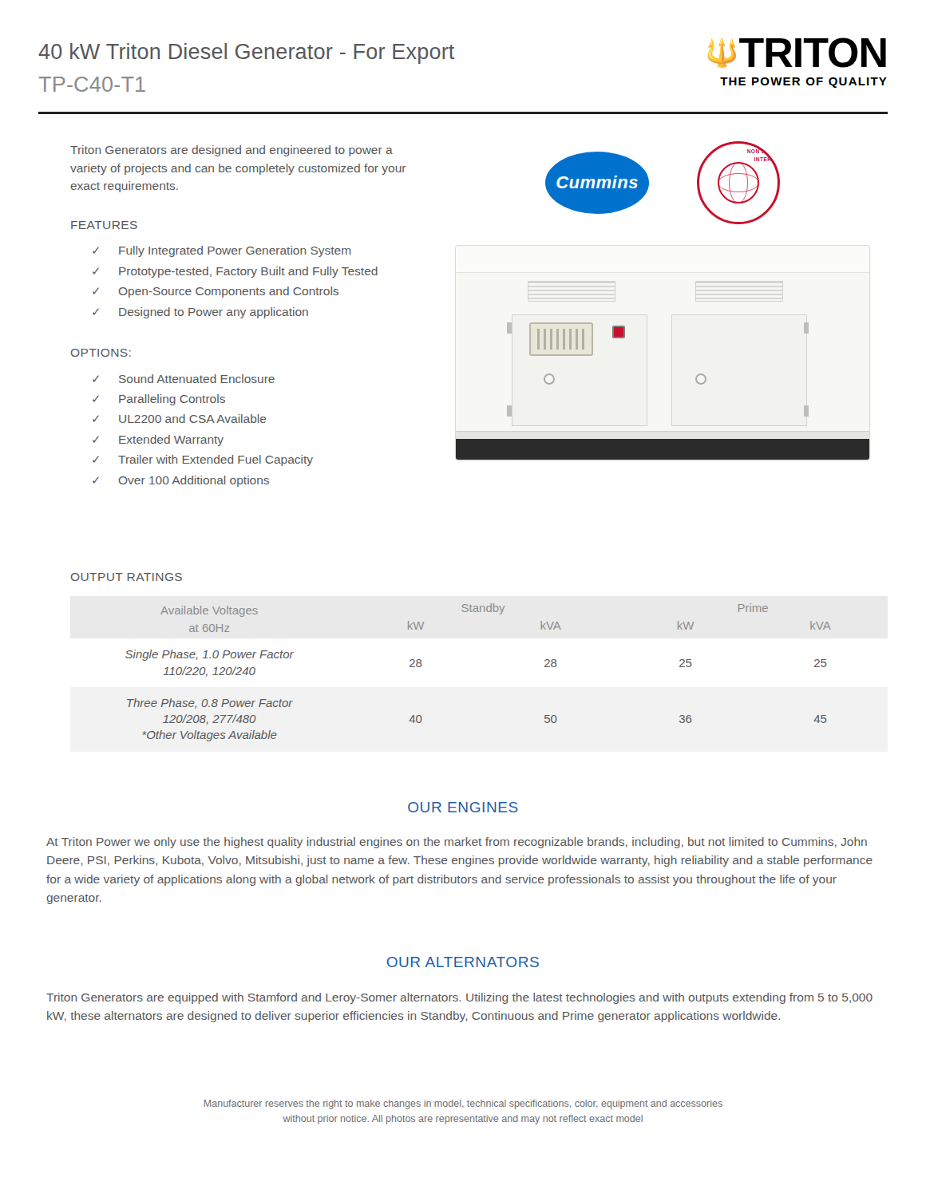40 kW Triton Diesel Generator - For Export
TP-C40-T1
🔱TRITON
THE POWER OF QUALITY
Triton Generators are designed and engineered to power a variety of projects and can be completely customized for your exact requirements.
FEATURES
Fully Integrated Power Generation System
Prototype-tested, Factory Built and Fully Tested
Open-Source Components and Controls
Designed to Power any application
OPTIONS:
Sound Attenuated Enclosure
Paralleling Controls
UL2200 and CSA Available
Extended Warranty
Trailer with Extended Fuel Capacity
Over 100 Additional options
Cummins
NON EPA RATED FOR INTERNATIONAL USE ONLY
OUTPUT RATINGS
| Available Voltages at 60Hz | Standby | Prime |
| --- | --- | --- |
| kW | kVA | kW | kVA |
| Single Phase, 1.0 Power Factor 110/220, 120/240 | 28 | 28 | 25 | 25 |
| Three Phase, 0.8 Power Factor 120/208, 277/480 *Other Voltages Available | 40 | 50 | 36 | 45 |
OUR ENGINES
At Triton Power we only use the highest quality industrial engines on the market from recognizable brands, including, but not limited to Cummins, John Deere, PSI, Perkins, Kubota, Volvo, Mitsubishi, just to name a few. These engines provide worldwide warranty, high reliability and a stable performance for a wide variety of applications along with a global network of part distributors and service professionals to assist you throughout the life of your generator.
OUR ALTERNATORS
Triton Generators are equipped with Stamford and Leroy-Somer alternators. Utilizing the latest technologies and with outputs extending from 5 to 5,000 kW, these alternators are designed to deliver superior efficiencies in Standby, Continuous and Prime generator applications worldwide.
Manufacturer reserves the right to make changes in model, technical specifications, color, equipment and accessories
without prior notice. All photos are representative and may not reflect exact model